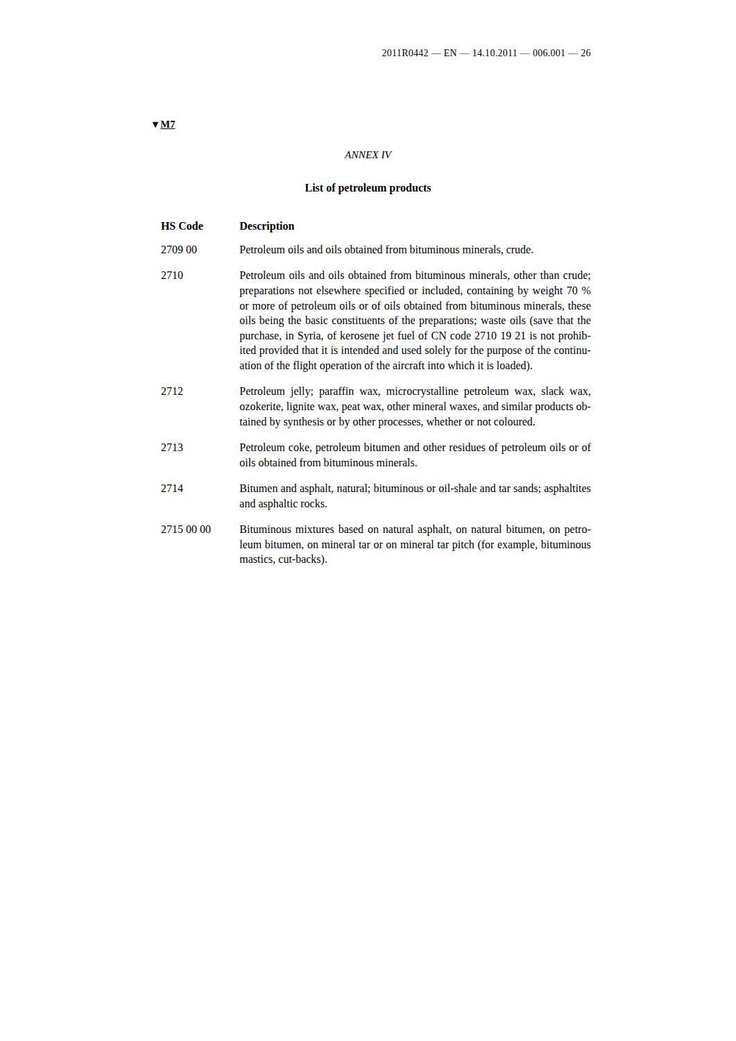2011R0442 — EN — 14.10.2011 — 006.001 — 26
▼M7
ANNEX IV
List of petroleum products
| HS Code | Description |
| --- | --- |
| 2709 00 | Petroleum oils and oils obtained from bituminous minerals, crude. |
| 2710 | Petroleum oils and oils obtained from bituminous minerals, other than crude; preparations not elsewhere specified or included, containing by weight 70 % or more of petroleum oils or of oils obtained from bituminous minerals, these oils being the basic constituents of the preparations; waste oils (save that the purchase, in Syria, of kerosene jet fuel of CN code 2710 19 21 is not prohibited provided that it is intended and used solely for the purpose of the continuation of the flight operation of the aircraft into which it is loaded). |
| 2712 | Petroleum jelly; paraffin wax, microcrystalline petroleum wax, slack wax, ozokerite, lignite wax, peat wax, other mineral waxes, and similar products obtained by synthesis or by other processes, whether or not coloured. |
| 2713 | Petroleum coke, petroleum bitumen and other residues of petroleum oils or of oils obtained from bituminous minerals. |
| 2714 | Bitumen and asphalt, natural; bituminous or oil-shale and tar sands; asphaltites and asphaltic rocks. |
| 2715 00 00 | Bituminous mixtures based on natural asphalt, on natural bitumen, on petroleum bitumen, on mineral tar or on mineral tar pitch (for example, bituminous mastics, cut-backs). |